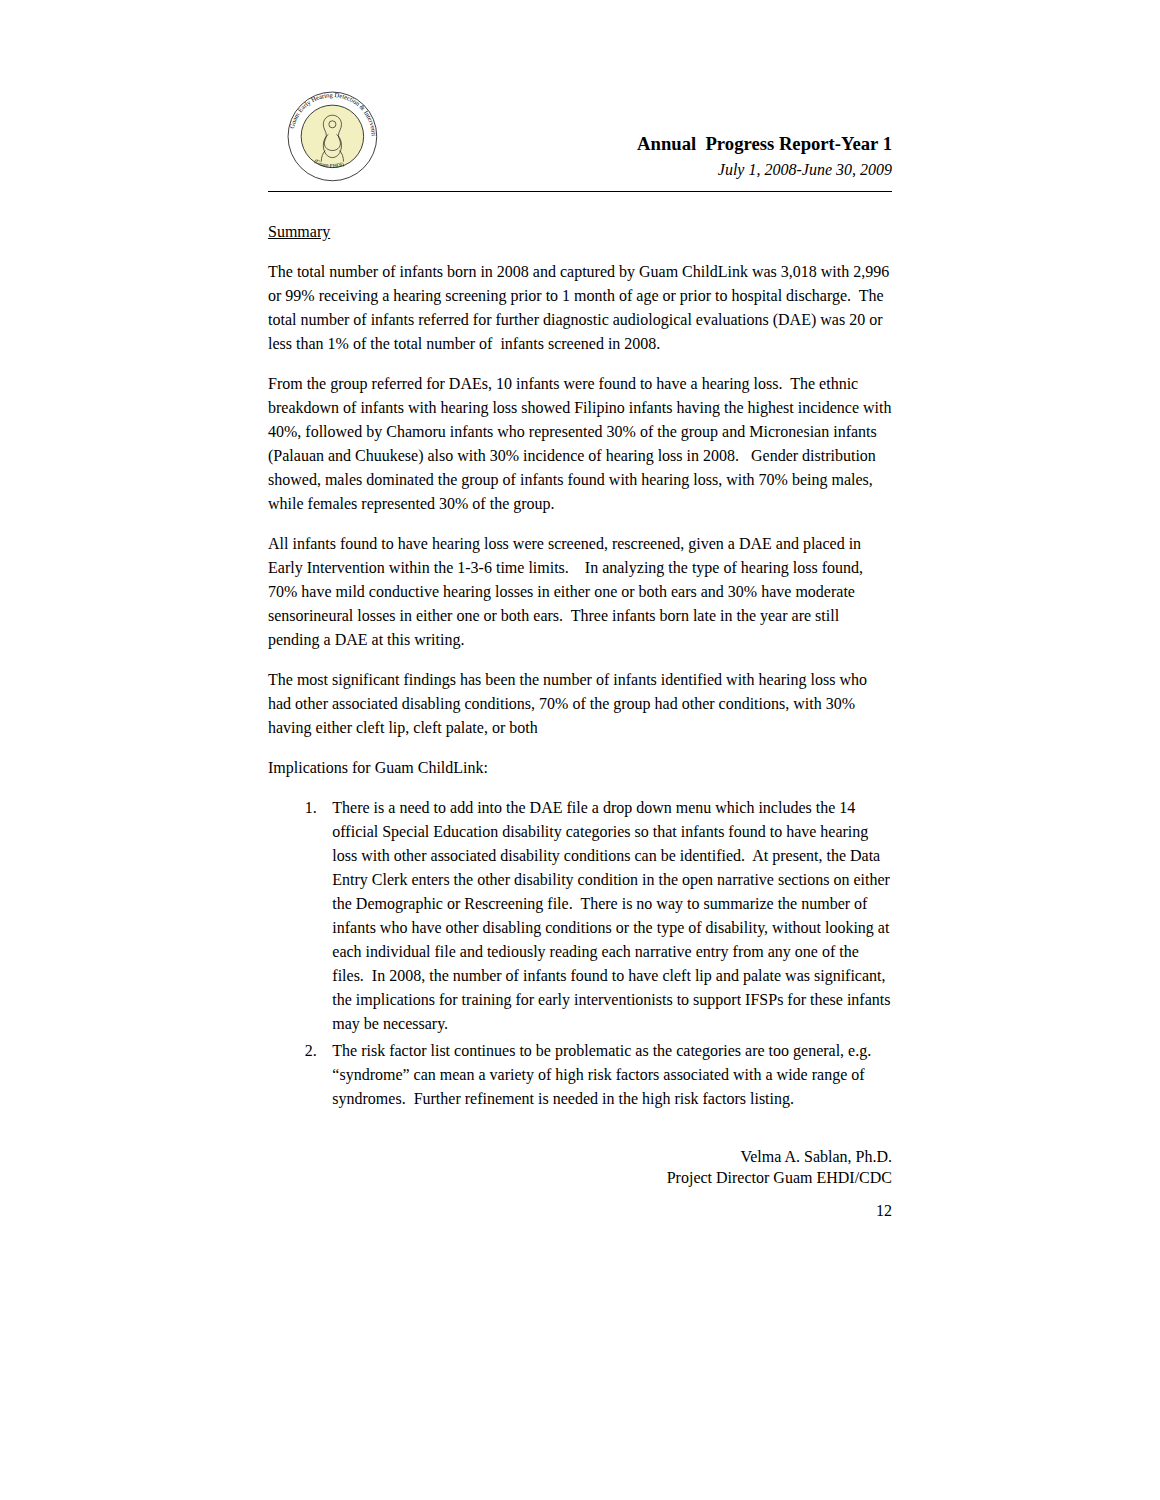Guam Early Hearing Detection & Intervention (Guam EHDI)
Annual Progress Report-Year 1
July 1, 2008-June 30, 2009
Summary
The total number of infants born in 2008 and captured by Guam ChildLink was 3,018 with 2,996 or 99% receiving a hearing screening prior to 1 month of age or prior to hospital discharge. The total number of infants referred for further diagnostic audiological evaluations (DAE) was 20 or less than 1% of the total number of infants screened in 2008.
From the group referred for DAEs, 10 infants were found to have a hearing loss. The ethnic breakdown of infants with hearing loss showed Filipino infants having the highest incidence with 40%, followed by Chamoru infants who represented 30% of the group and Micronesian infants (Palauan and Chuukese) also with 30% incidence of hearing loss in 2008. Gender distribution showed, males dominated the group of infants found with hearing loss, with 70% being males, while females represented 30% of the group.
All infants found to have hearing loss were screened, rescreened, given a DAE and placed in Early Intervention within the 1-3-6 time limits. In analyzing the type of hearing loss found, 70% have mild conductive hearing losses in either one or both ears and 30% have moderate sensorineural losses in either one or both ears. Three infants born late in the year are still pending a DAE at this writing.
The most significant findings has been the number of infants identified with hearing loss who had other associated disabling conditions, 70% of the group had other conditions, with 30% having either cleft lip, cleft palate, or both
Implications for Guam ChildLink:
There is a need to add into the DAE file a drop down menu which includes the 14 official Special Education disability categories so that infants found to have hearing loss with other associated disability conditions can be identified. At present, the Data Entry Clerk enters the other disability condition in the open narrative sections on either the Demographic or Rescreening file. There is no way to summarize the number of infants who have other disabling conditions or the type of disability, without looking at each individual file and tediously reading each narrative entry from any one of the files. In 2008, the number of infants found to have cleft lip and palate was significant, the implications for training for early interventionists to support IFSPs for these infants may be necessary.
The risk factor list continues to be problematic as the categories are too general, e.g. “syndrome” can mean a variety of high risk factors associated with a wide range of syndromes. Further refinement is needed in the high risk factors listing.
Velma A. Sablan, Ph.D.
Project Director Guam EHDI/CDC
12